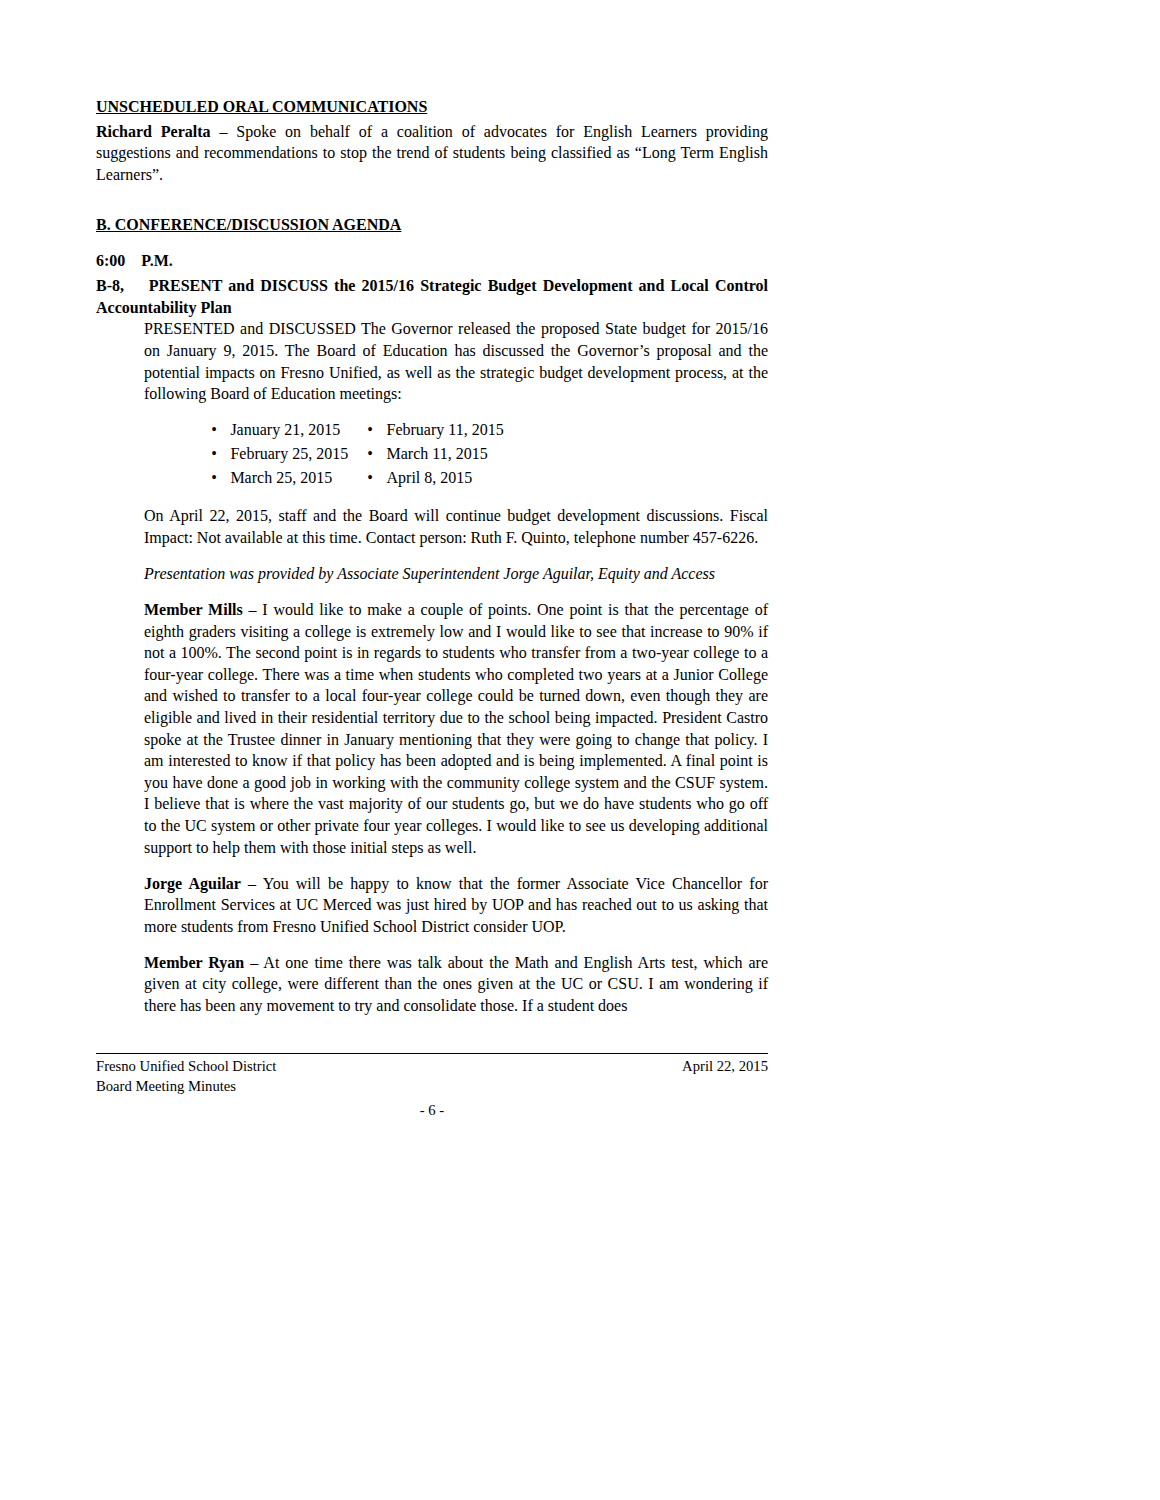UNSCHEDULED ORAL COMMUNICATIONS
Richard Peralta – Spoke on behalf of a coalition of advocates for English Learners providing suggestions and recommendations to stop the trend of students being classified as “Long Term English Learners”.
B. CONFERENCE/DISCUSSION AGENDA
6:00 P.M.
B-8, PRESENT and DISCUSS the 2015/16 Strategic Budget Development and Local Control Accountability Plan
PRESENTED and DISCUSSED The Governor released the proposed State budget for 2015/16 on January 9, 2015. The Board of Education has discussed the Governor’s proposal and the potential impacts on Fresno Unified, as well as the strategic budget development process, at the following Board of Education meetings:
| • January 21, 2015 | • February 11, 2015 |
| • February 25, 2015 | • March 11, 2015 |
| • March 25, 2015 | • April 8, 2015 |
On April 22, 2015, staff and the Board will continue budget development discussions. Fiscal Impact: Not available at this time. Contact person: Ruth F. Quinto, telephone number 457-6226.
Presentation was provided by Associate Superintendent Jorge Aguilar, Equity and Access
Member Mills – I would like to make a couple of points. One point is that the percentage of eighth graders visiting a college is extremely low and I would like to see that increase to 90% if not a 100%. The second point is in regards to students who transfer from a two-year college to a four-year college. There was a time when students who completed two years at a Junior College and wished to transfer to a local four-year college could be turned down, even though they are eligible and lived in their residential territory due to the school being impacted. President Castro spoke at the Trustee dinner in January mentioning that they were going to change that policy. I am interested to know if that policy has been adopted and is being implemented. A final point is you have done a good job in working with the community college system and the CSUF system. I believe that is where the vast majority of our students go, but we do have students who go off to the UC system or other private four year colleges. I would like to see us developing additional support to help them with those initial steps as well.
Jorge Aguilar – You will be happy to know that the former Associate Vice Chancellor for Enrollment Services at UC Merced was just hired by UOP and has reached out to us asking that more students from Fresno Unified School District consider UOP.
Member Ryan – At one time there was talk about the Math and English Arts test, which are given at city college, were different than the ones given at the UC or CSU. I am wondering if there has been any movement to try and consolidate those. If a student does
Fresno Unified School District April 22, 2015
Board Meeting Minutes
- 6 -